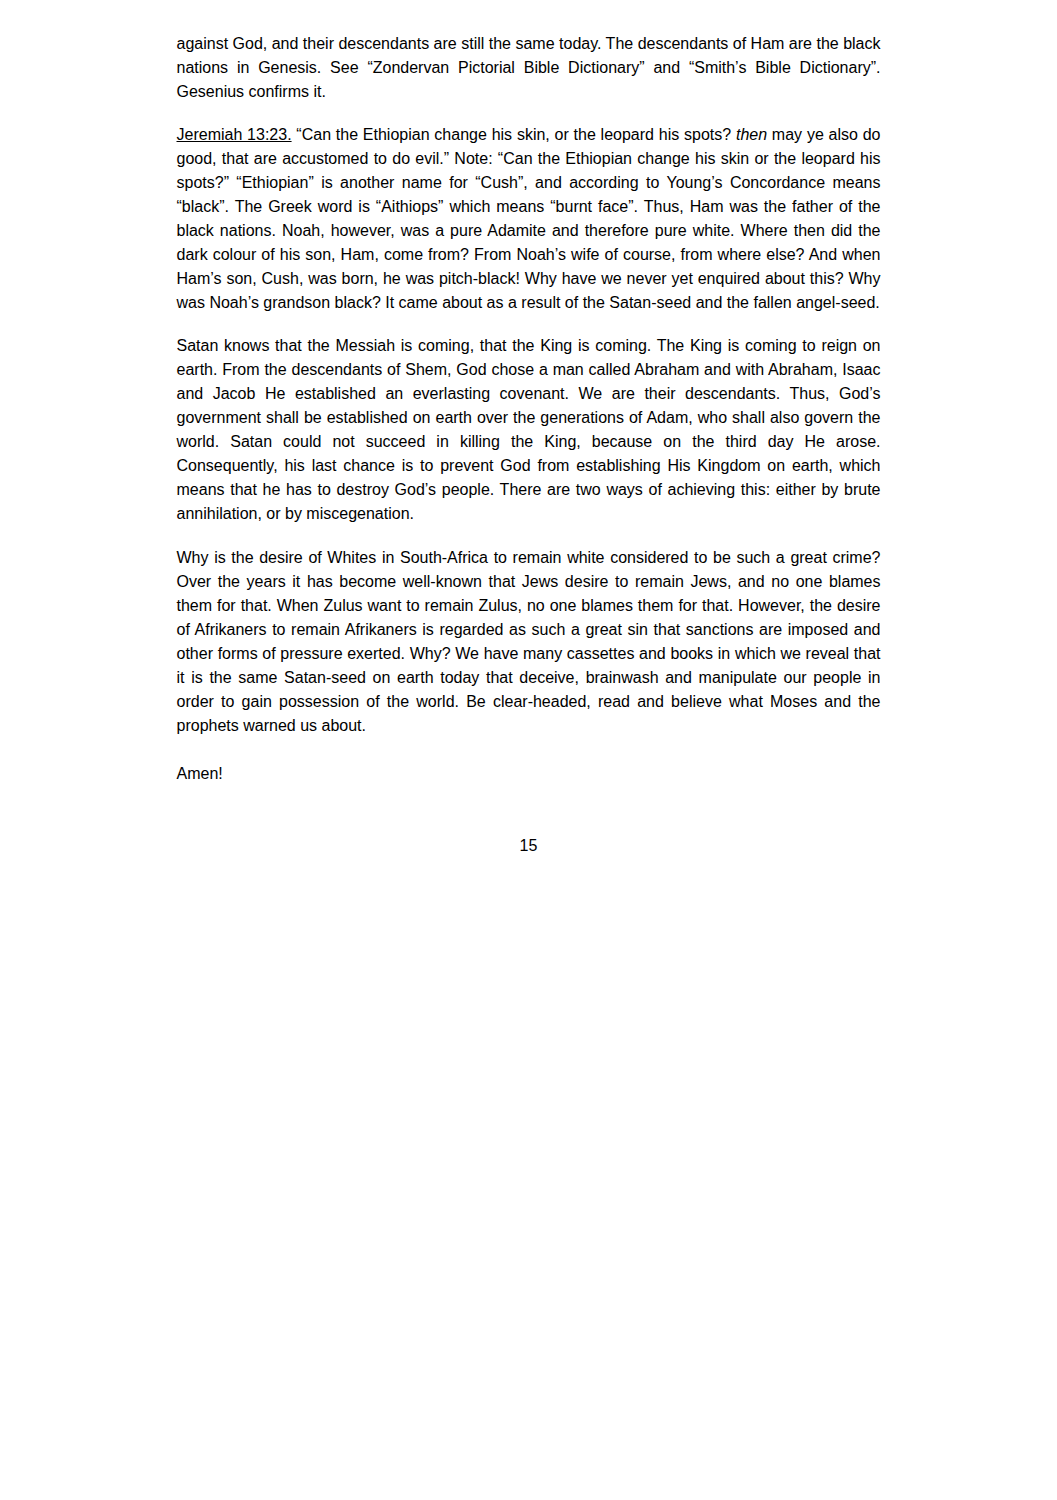against God, and their descendants are still the same today. The descendants of Ham are the black nations in Genesis. See “Zondervan Pictorial Bible Dictionary” and “Smith’s Bible Dictionary”. Gesenius confirms it.
Jeremiah 13:23. “Can the Ethiopian change his skin, or the leopard his spots? then may ye also do good, that are accustomed to do evil.” Note: “Can the Ethiopian change his skin or the leopard his spots?” “Ethiopian” is another name for “Cush”, and according to Young’s Concordance means “black”. The Greek word is “Aithiops” which means “burnt face”. Thus, Ham was the father of the black nations. Noah, however, was a pure Adamite and therefore pure white. Where then did the dark colour of his son, Ham, come from? From Noah’s wife of course, from where else? And when Ham’s son, Cush, was born, he was pitch-black! Why have we never yet enquired about this? Why was Noah’s grandson black? It came about as a result of the Satan-seed and the fallen angel-seed.
Satan knows that the Messiah is coming, that the King is coming. The King is coming to reign on earth. From the descendants of Shem, God chose a man called Abraham and with Abraham, Isaac and Jacob He established an everlasting covenant. We are their descendants. Thus, God’s government shall be established on earth over the generations of Adam, who shall also govern the world. Satan could not succeed in killing the King, because on the third day He arose. Consequently, his last chance is to prevent God from establishing His Kingdom on earth, which means that he has to destroy God’s people. There are two ways of achieving this: either by brute annihilation, or by miscegenation.
Why is the desire of Whites in South-Africa to remain white considered to be such a great crime? Over the years it has become well-known that Jews desire to remain Jews, and no one blames them for that. When Zulus want to remain Zulus, no one blames them for that. However, the desire of Afrikaners to remain Afrikaners is regarded as such a great sin that sanctions are imposed and other forms of pressure exerted. Why? We have many cassettes and books in which we reveal that it is the same Satan-seed on earth today that deceive, brainwash and manipulate our people in order to gain possession of the world. Be clear-headed, read and believe what Moses and the prophets warned us about.
Amen!
15